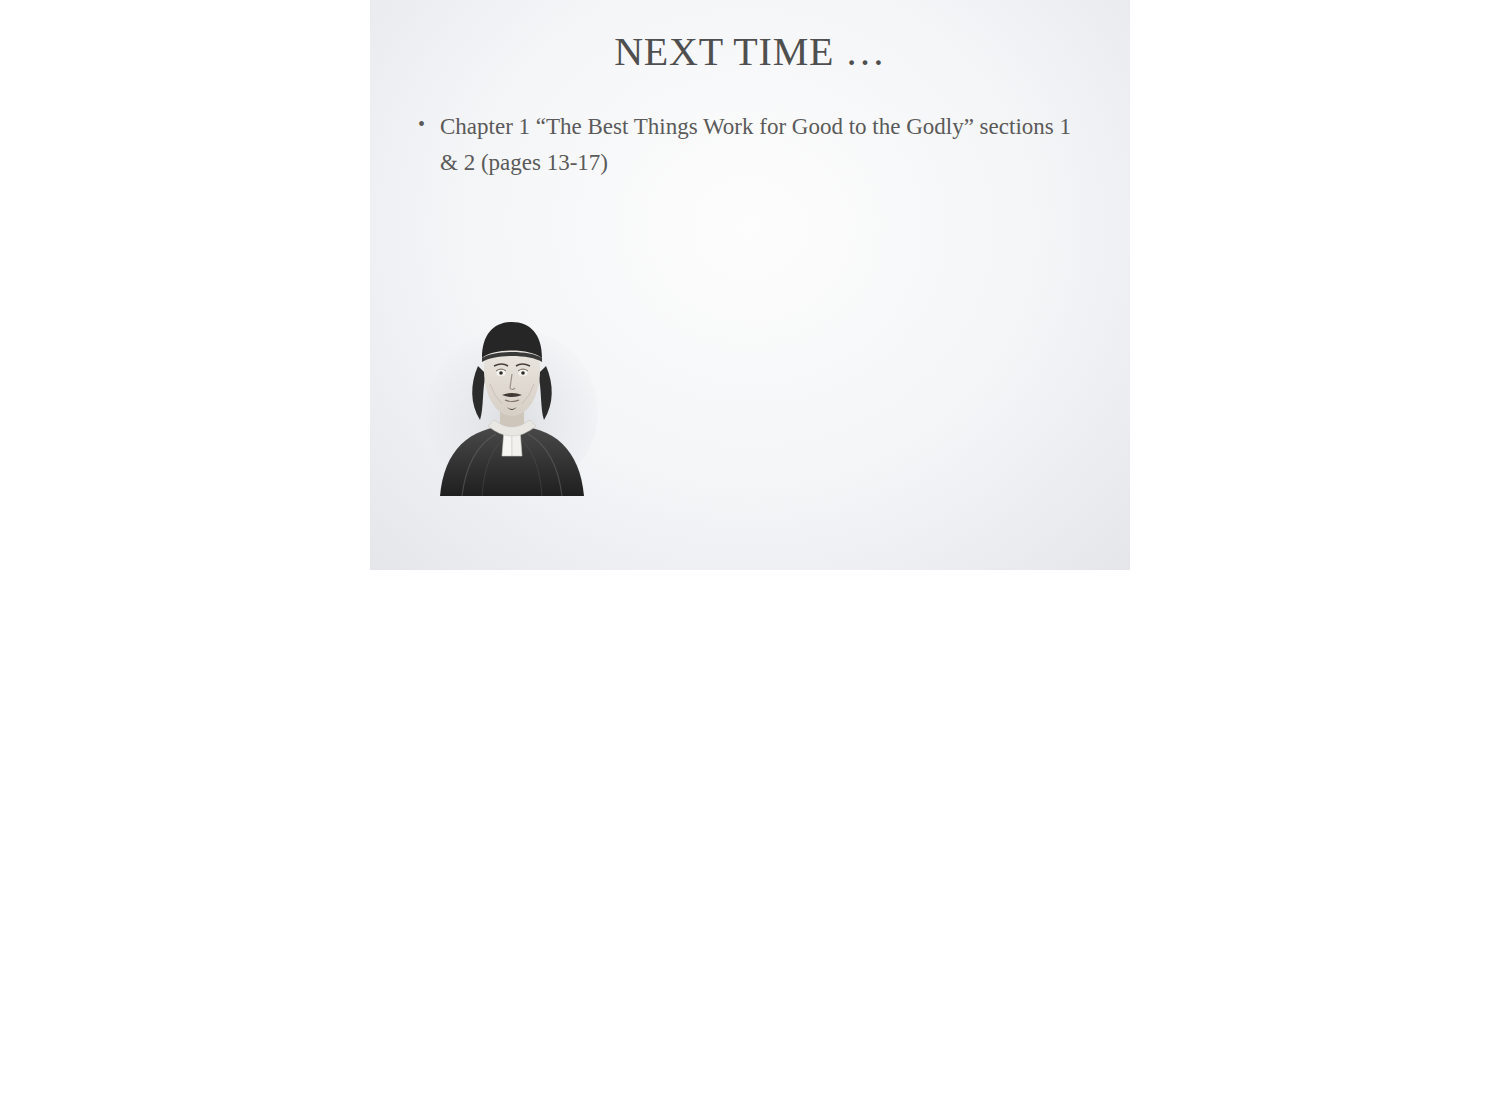NEXT TIME …
Chapter 1 “The Best Things Work for Good to the Godly” sections 1 & 2 (pages 13-17)